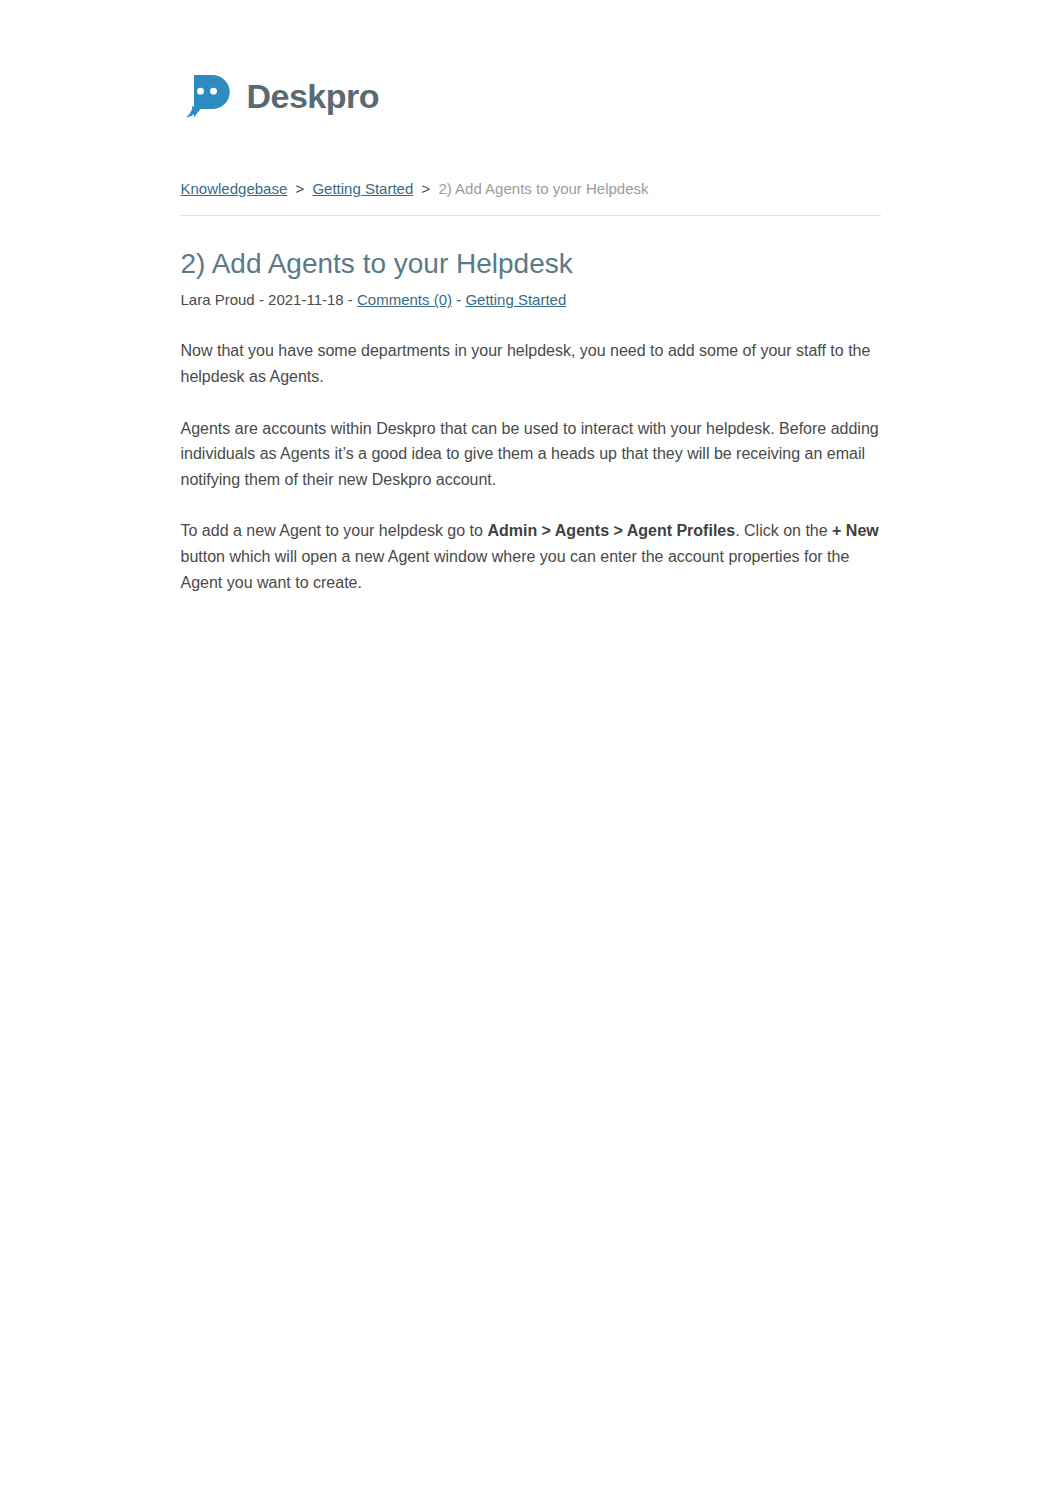Deskpro
Knowledgebase > Getting Started > 2) Add Agents to your Helpdesk
2) Add Agents to your Helpdesk
Lara Proud - 2021-11-18 - Comments (0) - Getting Started
Now that you have some departments in your helpdesk, you need to add some of your staff to the helpdesk as Agents.
Agents are accounts within Deskpro that can be used to interact with your helpdesk. Before adding individuals as Agents it’s a good idea to give them a heads up that they will be receiving an email notifying them of their new Deskpro account.
To add a new Agent to your helpdesk go to Admin > Agents > Agent Profiles. Click on the + New button which will open a new Agent window where you can enter the account properties for the Agent you want to create.